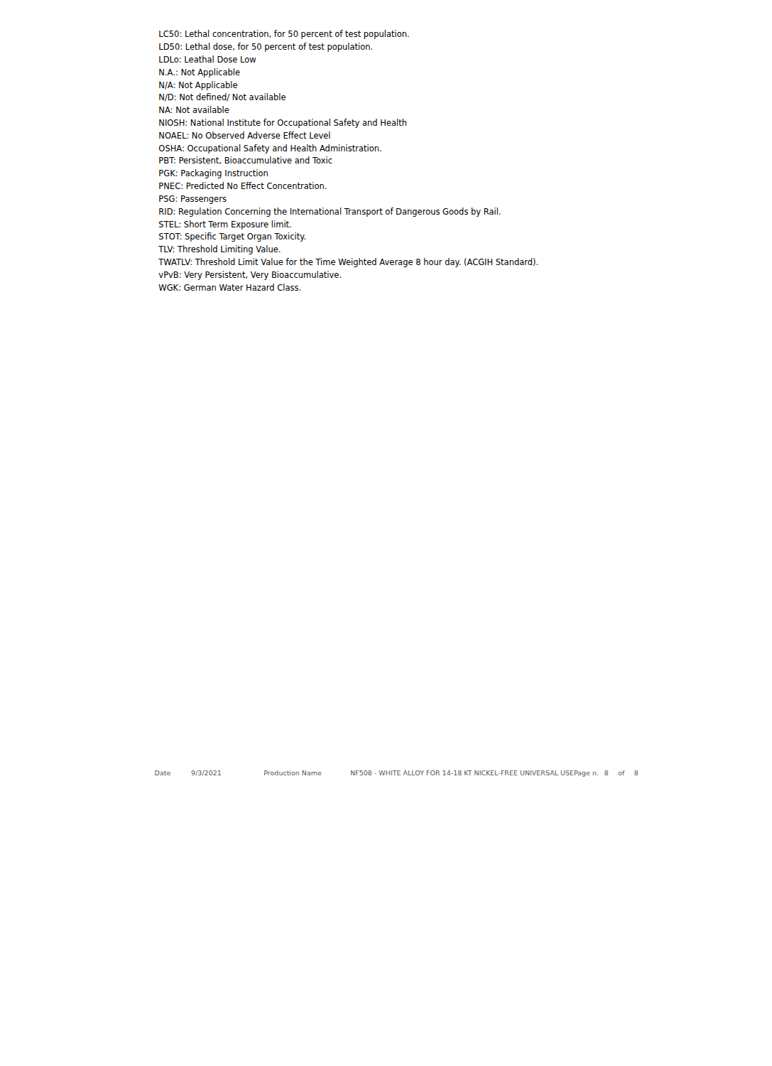LC50: Lethal concentration, for 50 percent of test population.
LD50: Lethal dose, for 50 percent of test population.
LDLo: Leathal Dose Low
N.A.: Not Applicable
N/A: Not Applicable
N/D: Not defined/ Not available
NA: Not available
NIOSH: National Institute for Occupational Safety and Health
NOAEL: No Observed Adverse Effect Level
OSHA: Occupational Safety and Health Administration.
PBT: Persistent, Bioaccumulative and Toxic
PGK: Packaging Instruction
PNEC: Predicted No Effect Concentration.
PSG: Passengers
RID: Regulation Concerning the International Transport of Dangerous Goods by Rail.
STEL: Short Term Exposure limit.
STOT: Specific Target Organ Toxicity.
TLV: Threshold Limiting Value.
TWATLV: Threshold Limit Value for the Time Weighted Average 8 hour day. (ACGIH Standard).
vPvB: Very Persistent, Very Bioaccumulative.
WGK: German Water Hazard Class.
Date 9/3/2021 Production Name NF508 - WHITE ALLOY FOR 14-18 KT NICKEL-FREE UNIVERSAL USE Page n. 8 of 8